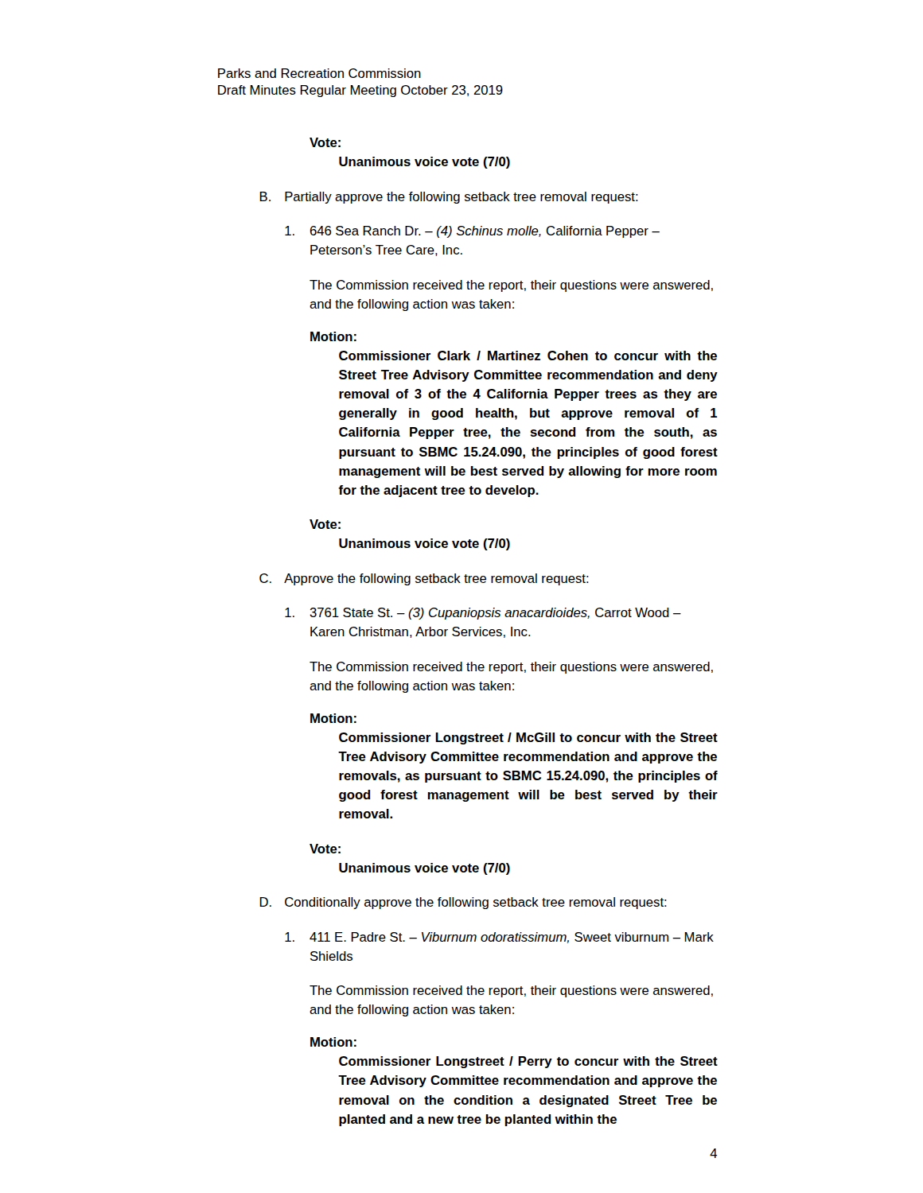Parks and Recreation Commission
Draft Minutes Regular Meeting October 23, 2019
Vote:
Unanimous voice vote (7/0)
B.
Partially approve the following setback tree removal request:
1.
646 Sea Ranch Dr. – (4) Schinus molle, California Pepper – Peterson’s Tree Care, Inc.
The Commission received the report, their questions were answered, and the following action was taken:
Motion:
Commissioner Clark / Martinez Cohen to concur with the Street Tree Advisory Committee recommendation and deny removal of 3 of the 4 California Pepper trees as they are generally in good health, but approve removal of 1 California Pepper tree, the second from the south, as pursuant to SBMC 15.24.090, the principles of good forest management will be best served by allowing for more room for the adjacent tree to develop.
Vote:
Unanimous voice vote (7/0)
C.
Approve the following setback tree removal request:
1.
3761 State St. – (3) Cupaniopsis anacardioides, Carrot Wood – Karen Christman, Arbor Services, Inc.
The Commission received the report, their questions were answered, and the following action was taken:
Motion:
Commissioner Longstreet / McGill to concur with the Street Tree Advisory Committee recommendation and approve the removals, as pursuant to SBMC 15.24.090, the principles of good forest management will be best served by their removal.
Vote:
Unanimous voice vote (7/0)
D.
Conditionally approve the following setback tree removal request:
1.
411 E. Padre St. – Viburnum odoratissimum, Sweet viburnum – Mark Shields
The Commission received the report, their questions were answered, and the following action was taken:
Motion:
Commissioner Longstreet / Perry to concur with the Street Tree Advisory Committee recommendation and approve the removal on the condition a designated Street Tree be planted and a new tree be planted within the
4